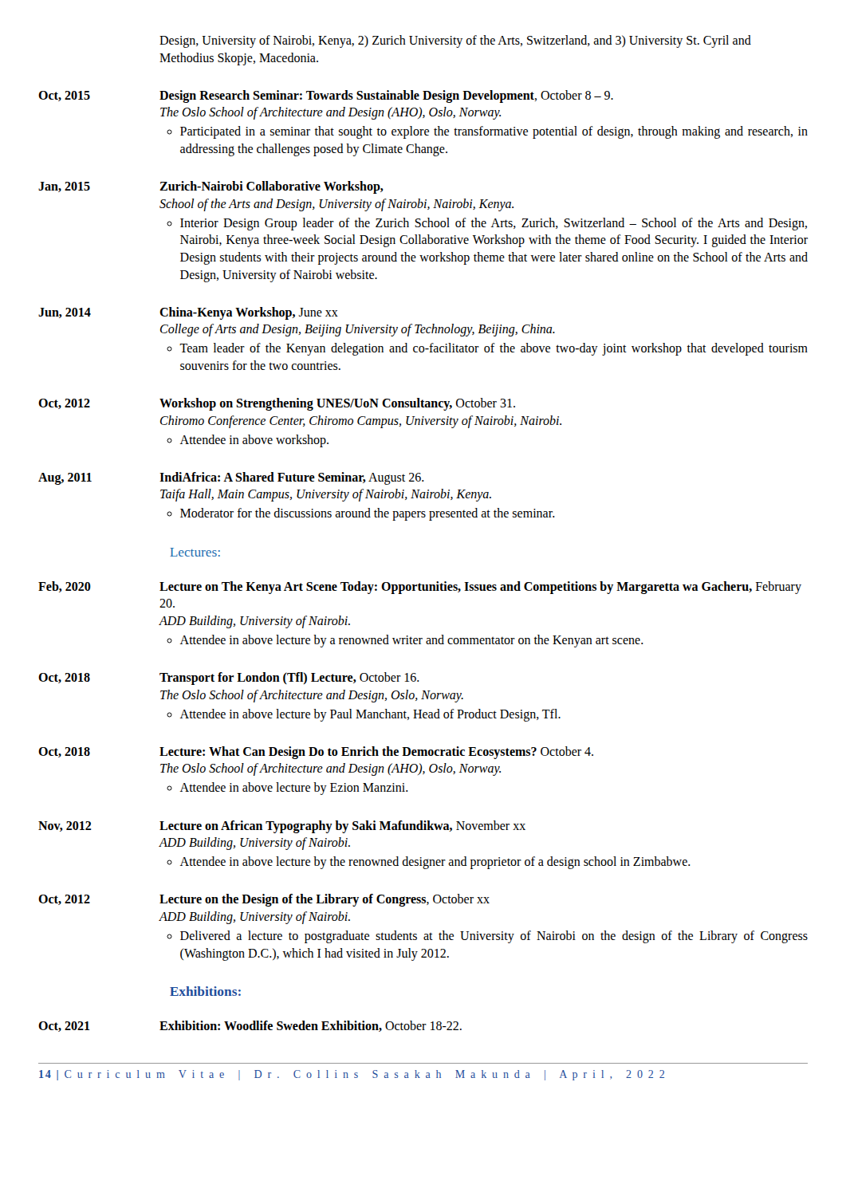Design, University of Nairobi, Kenya, 2) Zurich University of the Arts, Switzerland, and 3) University St. Cyril and Methodius Skopje, Macedonia.
Oct, 2015
Design Research Seminar: Towards Sustainable Design Development, October 8 – 9. The Oslo School of Architecture and Design (AHO), Oslo, Norway.
Participated in a seminar that sought to explore the transformative potential of design, through making and research, in addressing the challenges posed by Climate Change.
Jan, 2015
Zurich-Nairobi Collaborative Workshop, School of the Arts and Design, University of Nairobi, Nairobi, Kenya.
Interior Design Group leader of the Zurich School of the Arts, Zurich, Switzerland – School of the Arts and Design, Nairobi, Kenya three-week Social Design Collaborative Workshop with the theme of Food Security. I guided the Interior Design students with their projects around the workshop theme that were later shared online on the School of the Arts and Design, University of Nairobi website.
Jun, 2014
China-Kenya Workshop, June xx College of Arts and Design, Beijing University of Technology, Beijing, China.
Team leader of the Kenyan delegation and co-facilitator of the above two-day joint workshop that developed tourism souvenirs for the two countries.
Oct, 2012
Workshop on Strengthening UNES/UoN Consultancy, October 31. Chiromo Conference Center, Chiromo Campus, University of Nairobi, Nairobi.
Attendee in above workshop.
Aug, 2011
IndiAfrica: A Shared Future Seminar, August 26. Taifa Hall, Main Campus, University of Nairobi, Nairobi, Kenya.
Moderator for the discussions around the papers presented at the seminar.
Lectures:
Feb, 2020
Lecture on The Kenya Art Scene Today: Opportunities, Issues and Competitions by Margaretta wa Gacheru, February 20. ADD Building, University of Nairobi.
Attendee in above lecture by a renowned writer and commentator on the Kenyan art scene.
Oct, 2018
Transport for London (Tfl) Lecture, October 16. The Oslo School of Architecture and Design, Oslo, Norway.
Attendee in above lecture by Paul Manchant, Head of Product Design, Tfl.
Oct, 2018
Lecture: What Can Design Do to Enrich the Democratic Ecosystems? October 4. The Oslo School of Architecture and Design (AHO), Oslo, Norway.
Attendee in above lecture by Ezion Manzini.
Nov, 2012
Lecture on African Typography by Saki Mafundikwa, November xx ADD Building, University of Nairobi.
Attendee in above lecture by the renowned designer and proprietor of a design school in Zimbabwe.
Oct, 2012
Lecture on the Design of the Library of Congress, October xx ADD Building, University of Nairobi.
Delivered a lecture to postgraduate students at the University of Nairobi on the design of the Library of Congress (Washington D.C.), which I had visited in July 2012.
Exhibitions:
Oct, 2021
Exhibition: Woodlife Sweden Exhibition, October 18-22.
14 | C u r r i c u l u m V i t a e | D r . C o l l i n s S a s a k a h M a k u n d a | A p r i l , 2 0 2 2